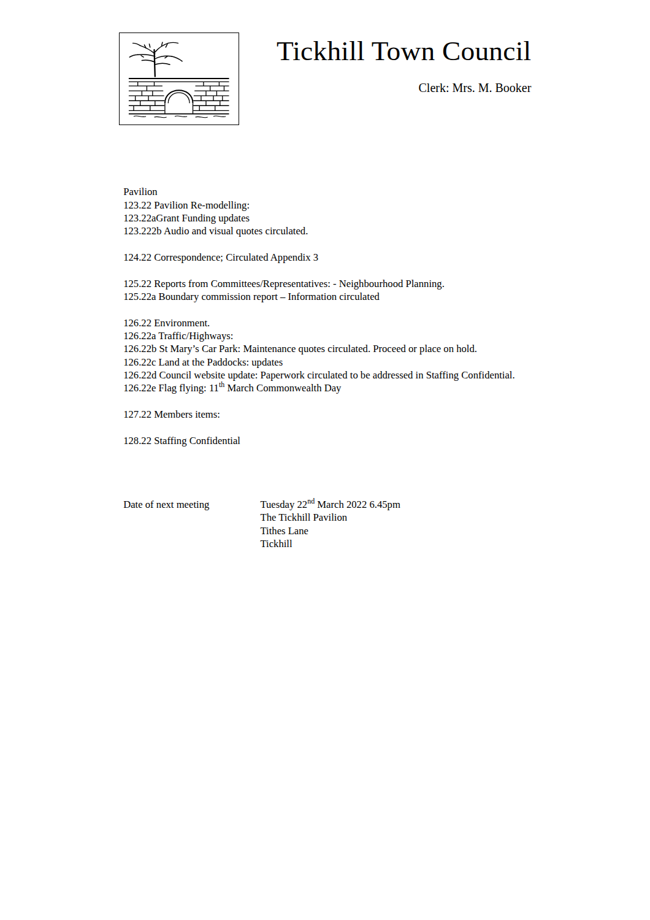Tickhill Town Council
Clerk: Mrs. M. Booker
Pavilion
123.22 Pavilion Re-modelling:
123.22aGrant Funding updates
123.222b Audio and visual quotes circulated.
124.22 Correspondence; Circulated Appendix 3
125.22 Reports from Committees/Representatives: - Neighbourhood Planning.
125.22a Boundary commission report – Information circulated
126.22 Environment.
126.22a Traffic/Highways:
126.22b St Mary’s Car Park: Maintenance quotes circulated. Proceed or place on hold.
126.22c Land at the Paddocks: updates
126.22d Council website update: Paperwork circulated to be addressed in Staffing Confidential.
126.22e Flag flying: 11th March Commonwealth Day
127.22 Members items:
128.22 Staffing Confidential
Date of next meeting
Tuesday 22nd March 2022 6.45pm
The Tickhill Pavilion
Tithes Lane
Tickhill